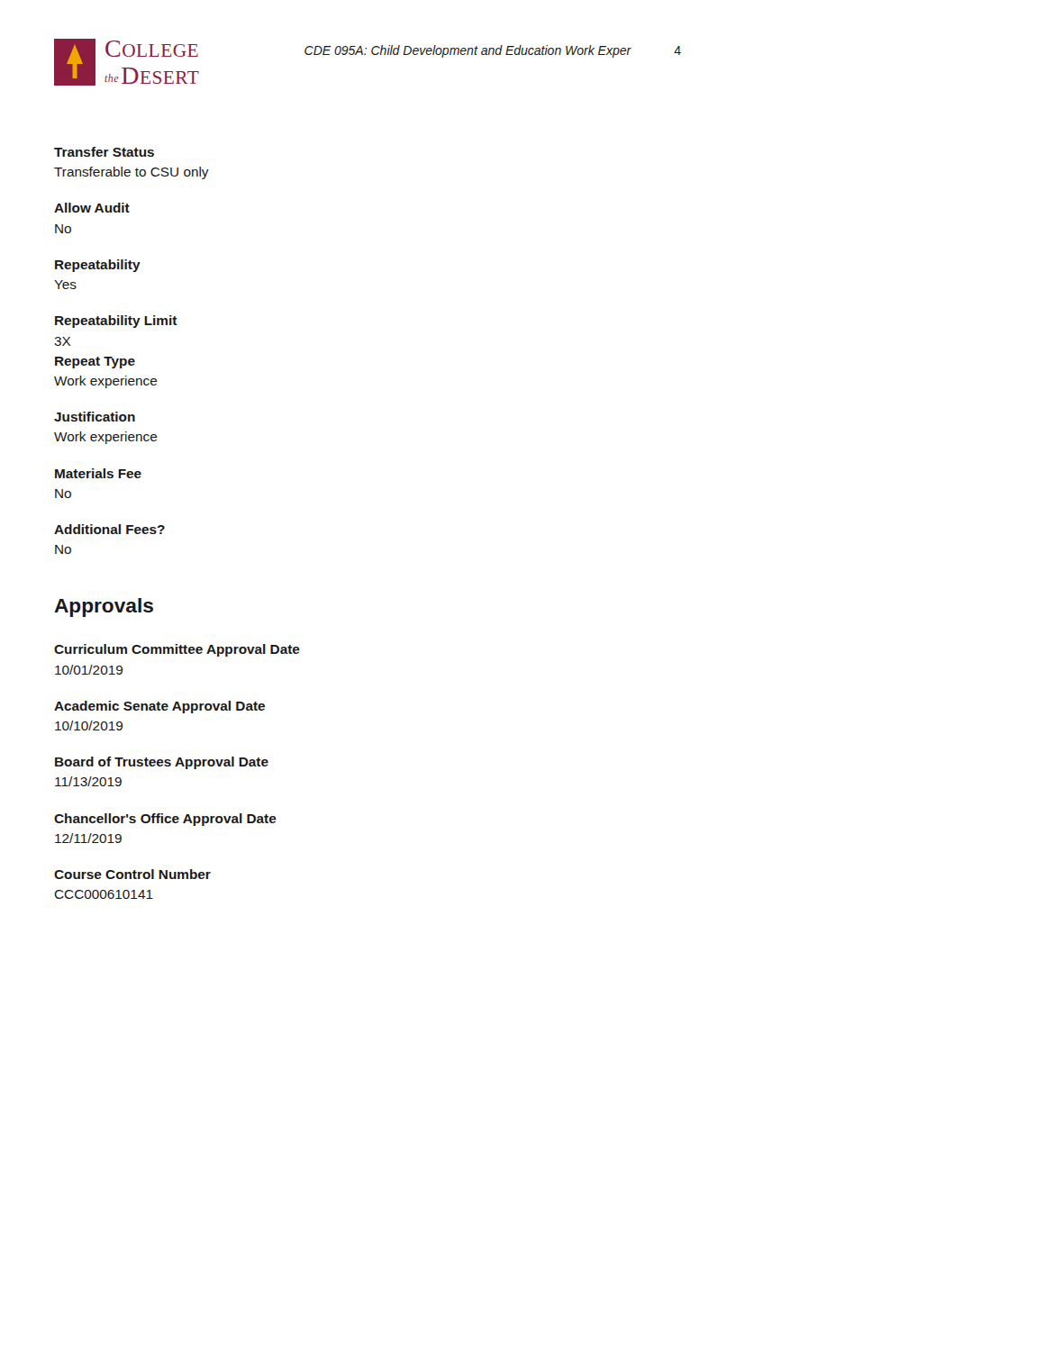COLLEGE
the DESERT
CDE 095A: Child Development and Education Work Exper 4
Transfer Status
Transferable to CSU only
Allow Audit
No
Repeatability
Yes
Repeatability Limit
3X
Repeat Type
Work experience
Justification
Work experience
Materials Fee
No
Additional Fees?
No
Approvals
Curriculum Committee Approval Date
10/01/2019
Academic Senate Approval Date
10/10/2019
Board of Trustees Approval Date
11/13/2019
Chancellor's Office Approval Date
12/11/2019
Course Control Number
CCC000610141